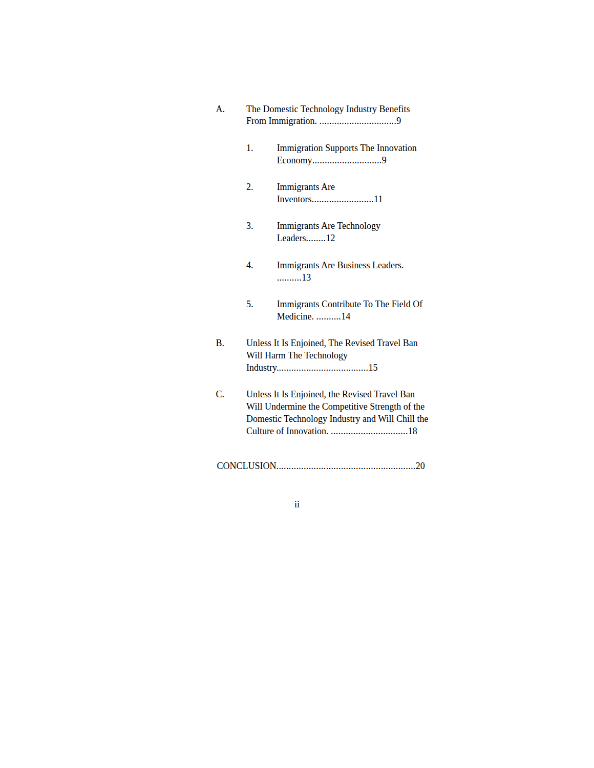| A. | The Domestic Technology Industry Benefits From Immigration. ............................... 9 |
| | 1. | Immigration Supports The Innovation Economy ............................ 9 |
| | 2. | Immigrants Are Inventors ......................... 11 |
| | 3. | Immigrants Are Technology Leaders ........ 12 |
| | 4. | Immigrants Are Business Leaders. .......... 13 |
| | 5. | Immigrants Contribute To The Field Of Medicine. .......... 14 |
| B. | Unless It Is Enjoined, The Revised Travel Ban Will Harm The Technology Industry. .................................... 15 |
| C. | Unless It Is Enjoined, the Revised Travel Ban Will Undermine the Competitive Strength of the Domestic Technology Industry and Will Chill the Culture of Innovation. ............................... 18 |
CONCLUSION........................................................ 20
ii